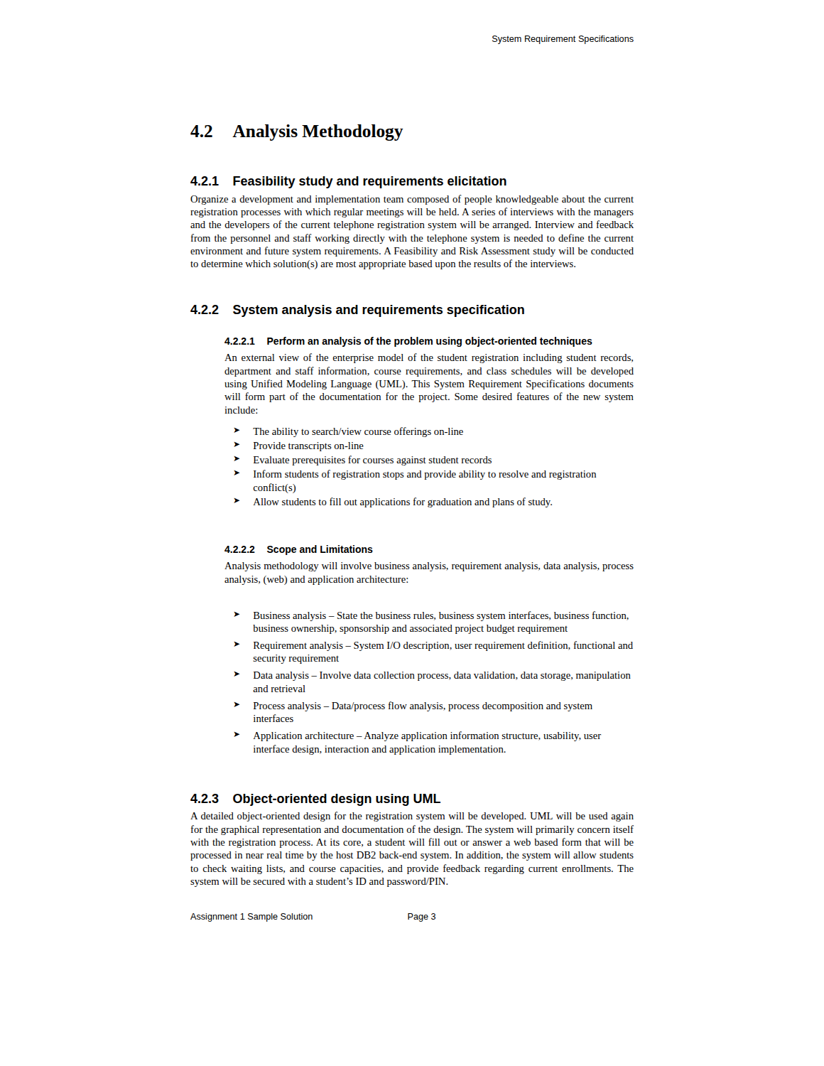System Requirement Specifications
4.2 Analysis Methodology
4.2.1 Feasibility study and requirements elicitation
Organize a development and implementation team composed of people knowledgeable about the current registration processes with which regular meetings will be held. A series of interviews with the managers and the developers of the current telephone registration system will be arranged. Interview and feedback from the personnel and staff working directly with the telephone system is needed to define the current environment and future system requirements. A Feasibility and Risk Assessment study will be conducted to determine which solution(s) are most appropriate based upon the results of the interviews.
4.2.2 System analysis and requirements specification
4.2.2.1 Perform an analysis of the problem using object-oriented techniques
An external view of the enterprise model of the student registration including student records, department and staff information, course requirements, and class schedules will be developed using Unified Modeling Language (UML). This System Requirement Specifications documents will form part of the documentation for the project. Some desired features of the new system include:
The ability to search/view course offerings on-line
Provide transcripts on-line
Evaluate prerequisites for courses against student records
Inform students of registration stops and provide ability to resolve and registration conflict(s)
Allow students to fill out applications for graduation and plans of study.
4.2.2.2 Scope and Limitations
Analysis methodology will involve business analysis, requirement analysis, data analysis, process analysis, (web) and application architecture:
Business analysis – State the business rules, business system interfaces, business function, business ownership, sponsorship and associated project budget requirement
Requirement analysis – System I/O description, user requirement definition, functional and security requirement
Data analysis – Involve data collection process, data validation, data storage, manipulation and retrieval
Process analysis – Data/process flow analysis, process decomposition and system interfaces
Application architecture – Analyze application information structure, usability, user interface design, interaction and application implementation.
4.2.3 Object-oriented design using UML
A detailed object-oriented design for the registration system will be developed. UML will be used again for the graphical representation and documentation of the design. The system will primarily concern itself with the registration process. At its core, a student will fill out or answer a web based form that will be processed in near real time by the host DB2 back-end system. In addition, the system will allow students to check waiting lists, and course capacities, and provide feedback regarding current enrollments. The system will be secured with a student’s ID and password/PIN.
Assignment 1 Sample Solution Page 3